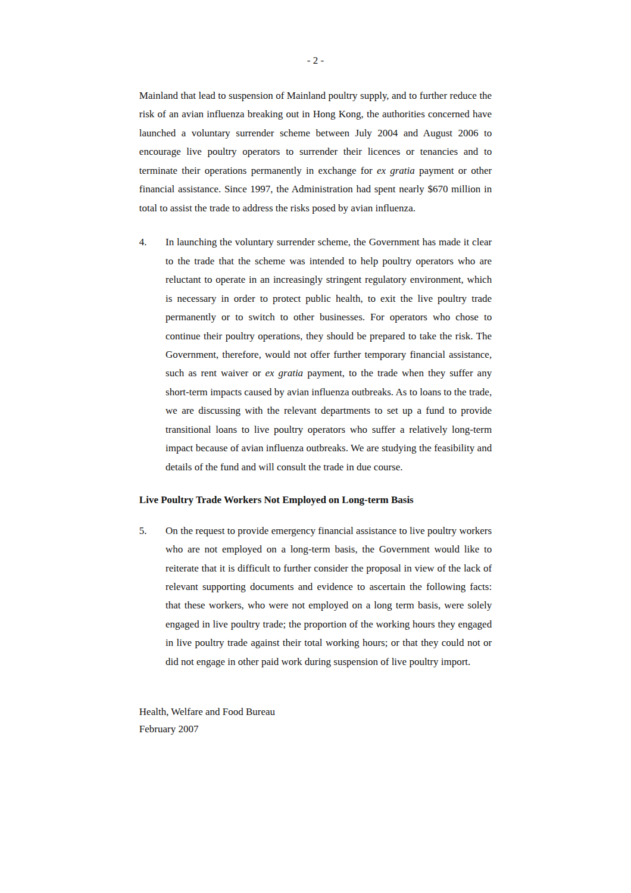- 2 -
Mainland that lead to suspension of Mainland poultry supply, and to further reduce the risk of an avian influenza breaking out in Hong Kong, the authorities concerned have launched a voluntary surrender scheme between July 2004 and August 2006 to encourage live poultry operators to surrender their licences or tenancies and to terminate their operations permanently in exchange for ex gratia payment or other financial assistance. Since 1997, the Administration had spent nearly $670 million in total to assist the trade to address the risks posed by avian influenza.
4. In launching the voluntary surrender scheme, the Government has made it clear to the trade that the scheme was intended to help poultry operators who are reluctant to operate in an increasingly stringent regulatory environment, which is necessary in order to protect public health, to exit the live poultry trade permanently or to switch to other businesses. For operators who chose to continue their poultry operations, they should be prepared to take the risk. The Government, therefore, would not offer further temporary financial assistance, such as rent waiver or ex gratia payment, to the trade when they suffer any short-term impacts caused by avian influenza outbreaks. As to loans to the trade, we are discussing with the relevant departments to set up a fund to provide transitional loans to live poultry operators who suffer a relatively long-term impact because of avian influenza outbreaks. We are studying the feasibility and details of the fund and will consult the trade in due course.
Live Poultry Trade Workers Not Employed on Long-term Basis
5. On the request to provide emergency financial assistance to live poultry workers who are not employed on a long-term basis, the Government would like to reiterate that it is difficult to further consider the proposal in view of the lack of relevant supporting documents and evidence to ascertain the following facts: that these workers, who were not employed on a long term basis, were solely engaged in live poultry trade; the proportion of the working hours they engaged in live poultry trade against their total working hours; or that they could not or did not engage in other paid work during suspension of live poultry import.
Health, Welfare and Food Bureau
February 2007